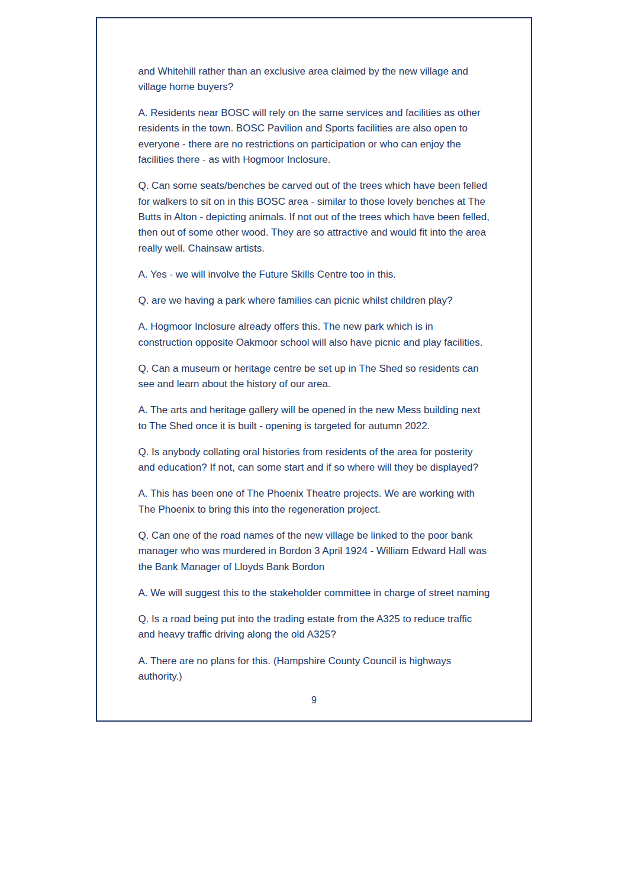and Whitehill rather than an exclusive area claimed by the new village and village home buyers?
A. Residents near BOSC will rely on the same services and facilities as other residents in the town. BOSC Pavilion and Sports facilities are also open to everyone - there are no restrictions on participation or who can enjoy the facilities there - as with Hogmoor Inclosure.
Q. Can some seats/benches be carved out of the trees which have been felled for walkers to sit on in this BOSC area - similar to those lovely benches at The Butts in Alton - depicting animals. If not out of the trees which have been felled, then out of some other wood. They are so attractive and would fit into the area really well. Chainsaw artists.
A. Yes - we will involve the Future Skills Centre too in this.
Q. are we having a park where families can picnic whilst children play?
A. Hogmoor Inclosure already offers this. The new park which is in construction opposite Oakmoor school will also have picnic and play facilities.
Q. Can a museum or heritage centre be set up in The Shed so residents can see and learn about the history of our area.
A. The arts and heritage gallery will be opened in the new Mess building next to The Shed once it is built - opening is targeted for autumn 2022.
Q. Is anybody collating oral histories from residents of the area for posterity and education? If not, can some start and if so where will they be displayed?
A. This has been one of The Phoenix Theatre projects. We are working with The Phoenix to bring this into the regeneration project.
Q. Can one of the road names of the new village be linked to the poor bank manager who was murdered in Bordon 3 April 1924 - William Edward Hall was the Bank Manager of Lloyds Bank Bordon
A. We will suggest this to the stakeholder committee in charge of street naming
Q. Is a road being put into the trading estate from the A325 to reduce traffic and heavy traffic driving along the old A325?
A. There are no plans for this. (Hampshire County Council is highways authority.)
9